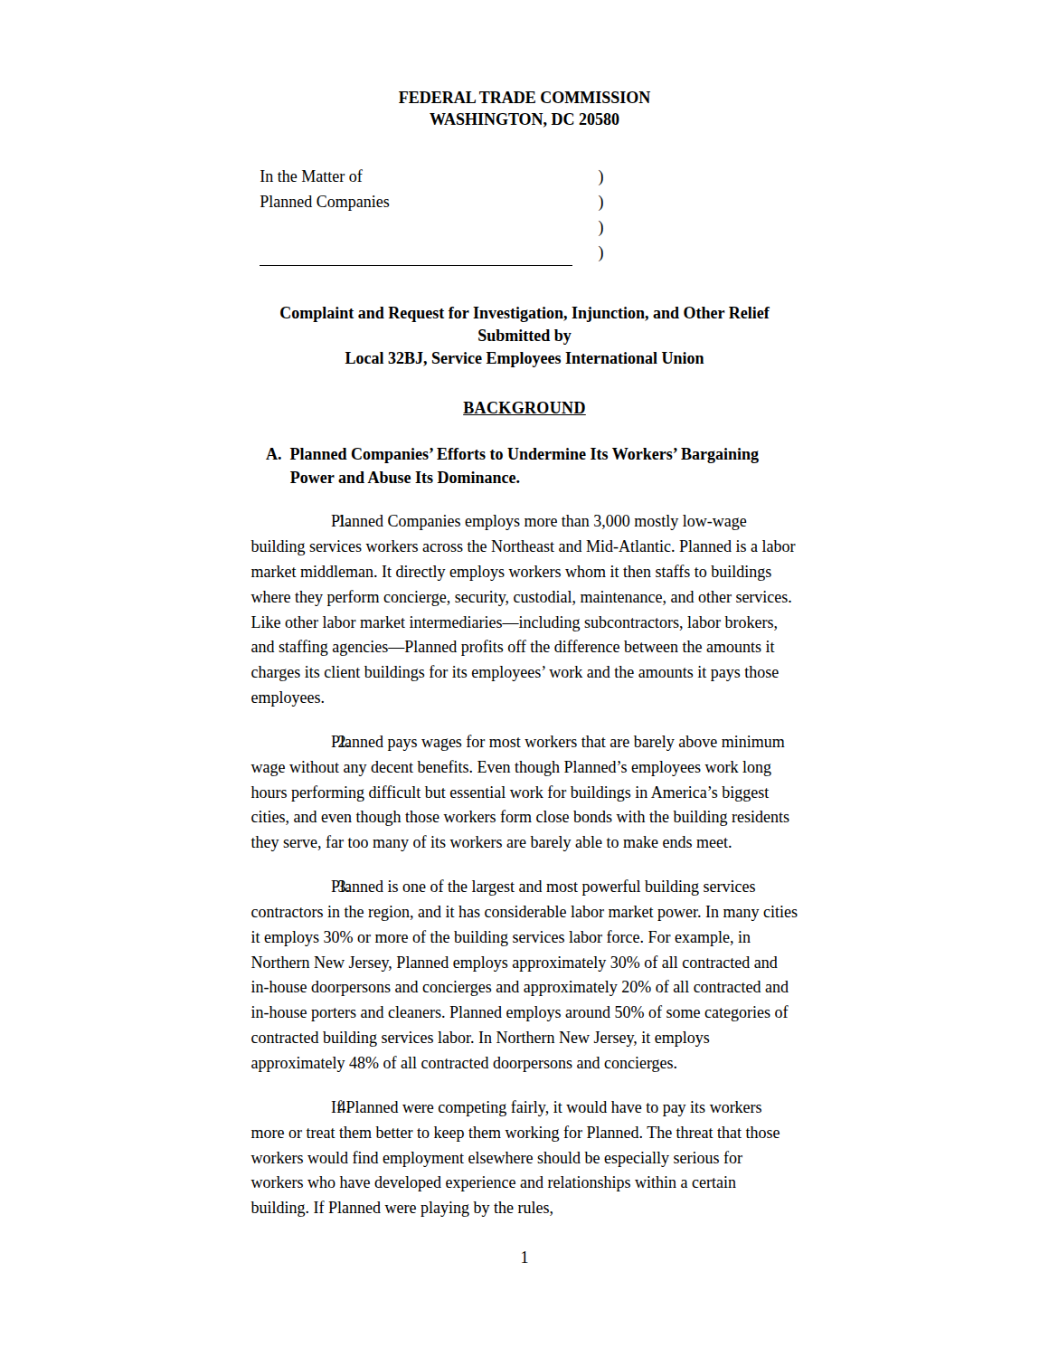FEDERAL TRADE COMMISSION
WASHINGTON, DC 20580
| In the Matter of | ) |
| Planned Companies | ) |
| | ) |
| | ) |
Complaint and Request for Investigation, Injunction, and Other Relief
Submitted by
Local 32BJ, Service Employees International Union
BACKGROUND
A. Planned Companies’ Efforts to Undermine Its Workers’ Bargaining Power and Abuse Its Dominance.
1. Planned Companies employs more than 3,000 mostly low-wage building services workers across the Northeast and Mid-Atlantic. Planned is a labor market middleman. It directly employs workers whom it then staffs to buildings where they perform concierge, security, custodial, maintenance, and other services. Like other labor market intermediaries—including subcontractors, labor brokers, and staffing agencies—Planned profits off the difference between the amounts it charges its client buildings for its employees’ work and the amounts it pays those employees.
2. Planned pays wages for most workers that are barely above minimum wage without any decent benefits. Even though Planned’s employees work long hours performing difficult but essential work for buildings in America’s biggest cities, and even though those workers form close bonds with the building residents they serve, far too many of its workers are barely able to make ends meet.
3. Planned is one of the largest and most powerful building services contractors in the region, and it has considerable labor market power. In many cities it employs 30% or more of the building services labor force. For example, in Northern New Jersey, Planned employs approximately 30% of all contracted and in-house doorpersons and concierges and approximately 20% of all contracted and in-house porters and cleaners. Planned employs around 50% of some categories of contracted building services labor. In Northern New Jersey, it employs approximately 48% of all contracted doorpersons and concierges.
4. If Planned were competing fairly, it would have to pay its workers more or treat them better to keep them working for Planned. The threat that those workers would find employment elsewhere should be especially serious for workers who have developed experience and relationships within a certain building. If Planned were playing by the rules,
1